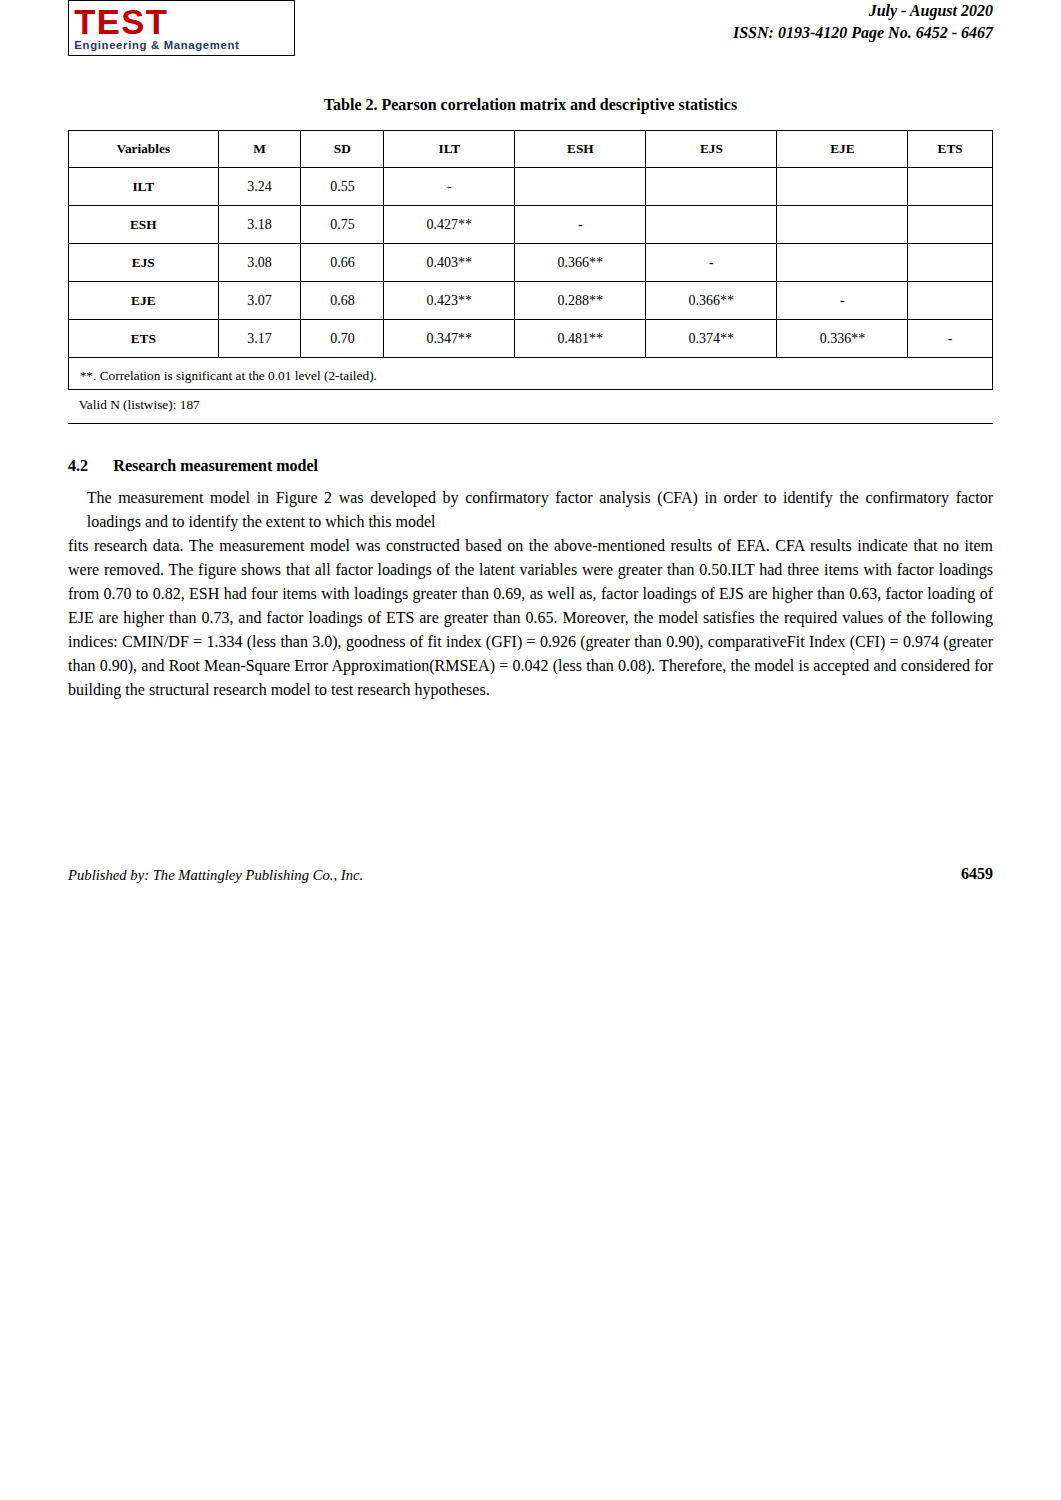TEST
Engineering & Management
July - August 2020
ISSN: 0193-4120 Page No. 6452 - 6467
Table 2. Pearson correlation matrix and descriptive statistics
| Variables | M | SD | ILT | ESH | EJS | EJE | ETS |
| --- | --- | --- | --- | --- | --- | --- | --- |
| ILT | 3.24 | 0.55 | - | | | | |
| ESH | 3.18 | 0.75 | 0.427** | - | | | |
| EJS | 3.08 | 0.66 | 0.403** | 0.366** | - | | |
| EJE | 3.07 | 0.68 | 0.423** | 0.288** | 0.366** | - | |
| ETS | 3.17 | 0.70 | 0.347** | 0.481** | 0.374** | 0.336** | - |
**. Correlation is significant at the 0.01 level (2-tailed).
Valid N (listwise): 187
4.2 Research measurement model
The measurement model in Figure 2 was developed by confirmatory factor analysis (CFA) in order to identify the confirmatory factor loadings and to identify the extent to which this model
fits research data. The measurement model was constructed based on the above-mentioned results of EFA. CFA results indicate that no item were removed. The figure shows that all factor loadings of the latent variables were greater than 0.50.ILT had three items with factor loadings from 0.70 to 0.82, ESH had four items with loadings greater than 0.69, as well as, factor loadings of EJS are higher than 0.63, factor loading of EJE are higher than 0.73, and factor loadings of ETS are greater than 0.65. Moreover, the model satisfies the required values of the following indices: CMIN/DF = 1.334 (less than 3.0), goodness of fit index (GFI) = 0.926 (greater than 0.90), comparativeFit Index (CFI) = 0.974 (greater than 0.90), and Root Mean-Square Error Approximation(RMSEA) = 0.042 (less than 0.08). Therefore, the model is accepted and considered for building the structural research model to test research hypotheses.
Published by: The Mattingley Publishing Co., Inc.
6459